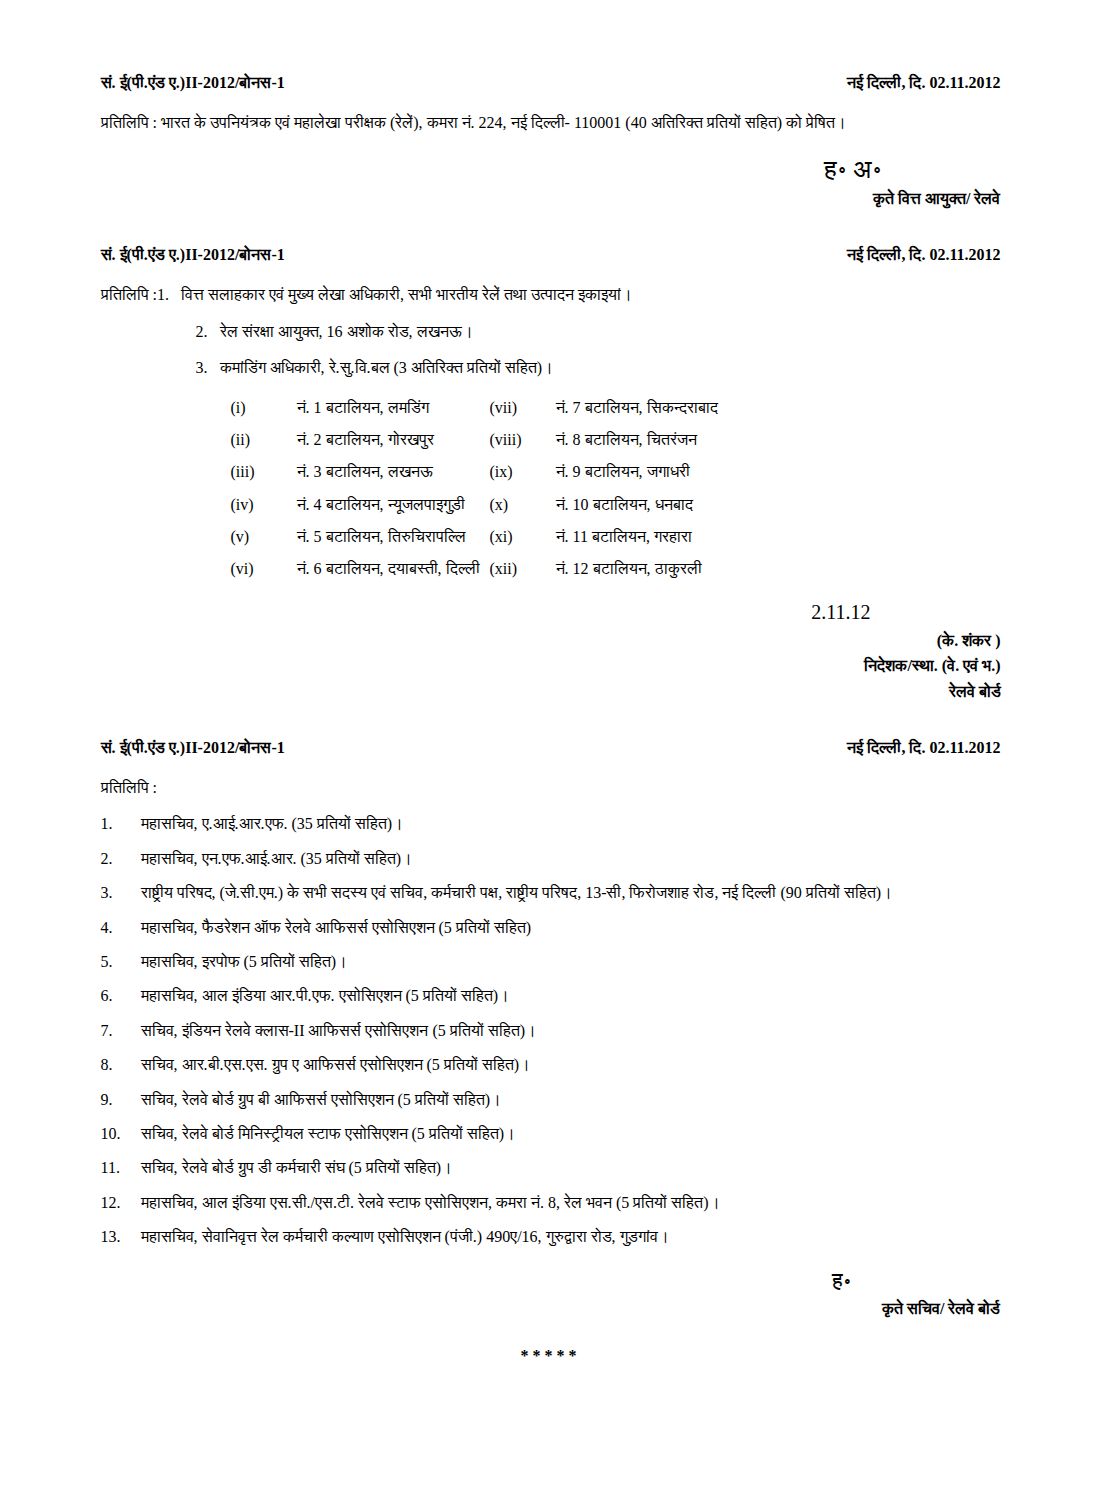सं. ई(पी.एंड ए.)II-2012/बोनस-1 नई दिल्ली, दि. 02.11.2012
प्रतिलिपि : भारत के उपनियंत्रक एवं महालेखा परीक्षक (रेलें), कमरा नं. 224, नई दिल्ली- 110001 (40 अतिरिक्त प्रतियों सहित) को प्रेषित।
ह॰ अ॰ कृते वित्त आयुक्त/ रेलवे
सं. ई(पी.एंड ए.)II-2012/बोनस-1 नई दिल्ली, दि. 02.11.2012
प्रतिलिपि :1. वित्त सलाहकार एवं मुख्य लेखा अधिकारी, सभी भारतीय रेलें तथा उत्पादन इकाइयां।
2. रेल संरक्षा आयुक्त, 16 अशोक रोड, लखनऊ।
3. कमांडिंग अधिकारी, रे.सु.वि.बल (3 अतिरिक्त प्रतियों सहित)।
| (i) | नं. 1 बटालियन, लमडिंग | (vii) | नं. 7 बटालियन, सिकन्दराबाद |
| (ii) | नं. 2 बटालियन, गोरखपुर | (viii) | नं. 8 बटालियन, चितरंजन |
| (iii) | नं. 3 बटालियन, लखनऊ | (ix) | नं. 9 बटालियन, जगाधरी |
| (iv) | नं. 4 बटालियन, न्यूजलपाइगुड़ी | (x) | नं. 10 बटालियन, धनबाद |
| (v) | नं. 5 बटालियन, तिरुचिरापल्लि | (xi) | नं. 11 बटालियन, गरहारा |
| (vi) | नं. 6 बटालियन, दयाबस्ती, दिल्ली | (xii) | नं. 12 बटालियन, ठाकुरली |
2.11.12 (के. शंकर )
निदेशक/स्था. (वे. एवं भ.)
रेलवे बोर्ड
सं. ई(पी.एंड ए.)II-2012/बोनस-1 नई दिल्ली, दि. 02.11.2012
प्रतिलिपि :
महासचिव, ए.आई.आर.एफ. (35 प्रतियों सहित)।
महासचिव, एन.एफ.आई.आर. (35 प्रतियों सहित)।
राष्ट्रीय परिषद, (जे.सी.एम.) के सभी सदस्य एवं सचिव, कर्मचारी पक्ष, राष्ट्रीय परिषद, 13-सी, फिरोजशाह रोड, नई दिल्ली (90 प्रतियों सहित)।
महासचिव, फैडरेशन ऑफ रेलवे आफिसर्स एसोसिएशन (5 प्रतियों सहित)
महासचिव, इरपोफ (5 प्रतियों सहित)।
महासचिव, आल इंडिया आर.पी.एफ. एसोसिएशन (5 प्रतियों सहित)।
सचिव, इंडियन रेलवे क्लास-II आफिसर्स एसोसिएशन (5 प्रतियों सहित)।
सचिव, आर.बी.एस.एस. ग्रुप ए आफिसर्स एसोसिएशन (5 प्रतियों सहित)।
सचिव, रेलवे बोर्ड ग्रुप बी आफिसर्स एसोसिएशन (5 प्रतियों सहित)।
सचिव, रेलवे बोर्ड मिनिस्ट्रीयल स्टाफ एसोसिएशन (5 प्रतियों सहित)।
सचिव, रेलवे बोर्ड ग्रुप डी कर्मचारी संघ (5 प्रतियों सहित)।
महासचिव, आल इंडिया एस.सी./एस.टी. रेलवे स्टाफ एसोसिएशन, कमरा नं. 8, रेल भवन (5 प्रतियों सहित)।
महासचिव, सेवानिवृत्त रेल कर्मचारी कल्याण एसोसिएशन (पंजी.) 490ए/16, गुरुद्वारा रोड, गुड़गांव।
ह॰ कृते सचिव/ रेलवे बोर्ड
*****